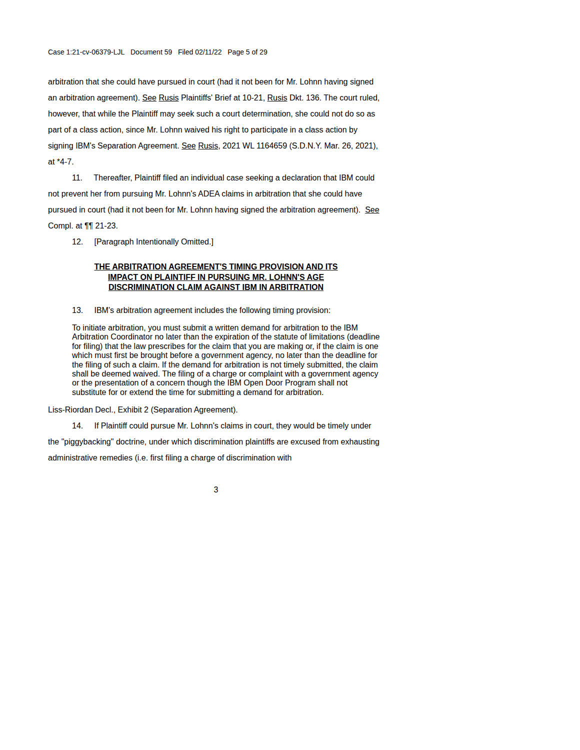Case 1:21-cv-06379-LJL Document 59 Filed 02/11/22 Page 5 of 29
arbitration that she could have pursued in court (had it not been for Mr. Lohnn having signed an arbitration agreement). See Rusis Plaintiffs' Brief at 10-21, Rusis Dkt. 136. The court ruled, however, that while the Plaintiff may seek such a court determination, she could not do so as part of a class action, since Mr. Lohnn waived his right to participate in a class action by signing IBM's Separation Agreement. See Rusis, 2021 WL 1164659 (S.D.N.Y. Mar. 26, 2021), at *4-7.
11. Thereafter, Plaintiff filed an individual case seeking a declaration that IBM could not prevent her from pursuing Mr. Lohnn's ADEA claims in arbitration that she could have pursued in court (had it not been for Mr. Lohnn having signed the arbitration agreement). See Compl. at ¶¶ 21-23.
12. [Paragraph Intentionally Omitted.]
THE ARBITRATION AGREEMENT'S TIMING PROVISION AND ITS IMPACT ON PLAINTIFF IN PURSUING MR. LOHNN'S AGE DISCRIMINATION CLAIM AGAINST IBM IN ARBITRATION
13. IBM's arbitration agreement includes the following timing provision:
To initiate arbitration, you must submit a written demand for arbitration to the IBM Arbitration Coordinator no later than the expiration of the statute of limitations (deadline for filing) that the law prescribes for the claim that you are making or, if the claim is one which must first be brought before a government agency, no later than the deadline for the filing of such a claim. If the demand for arbitration is not timely submitted, the claim shall be deemed waived. The filing of a charge or complaint with a government agency or the presentation of a concern though the IBM Open Door Program shall not substitute for or extend the time for submitting a demand for arbitration.
Liss-Riordan Decl., Exhibit 2 (Separation Agreement).
14. If Plaintiff could pursue Mr. Lohnn's claims in court, they would be timely under the "piggybacking" doctrine, under which discrimination plaintiffs are excused from exhausting administrative remedies (i.e. first filing a charge of discrimination with
3